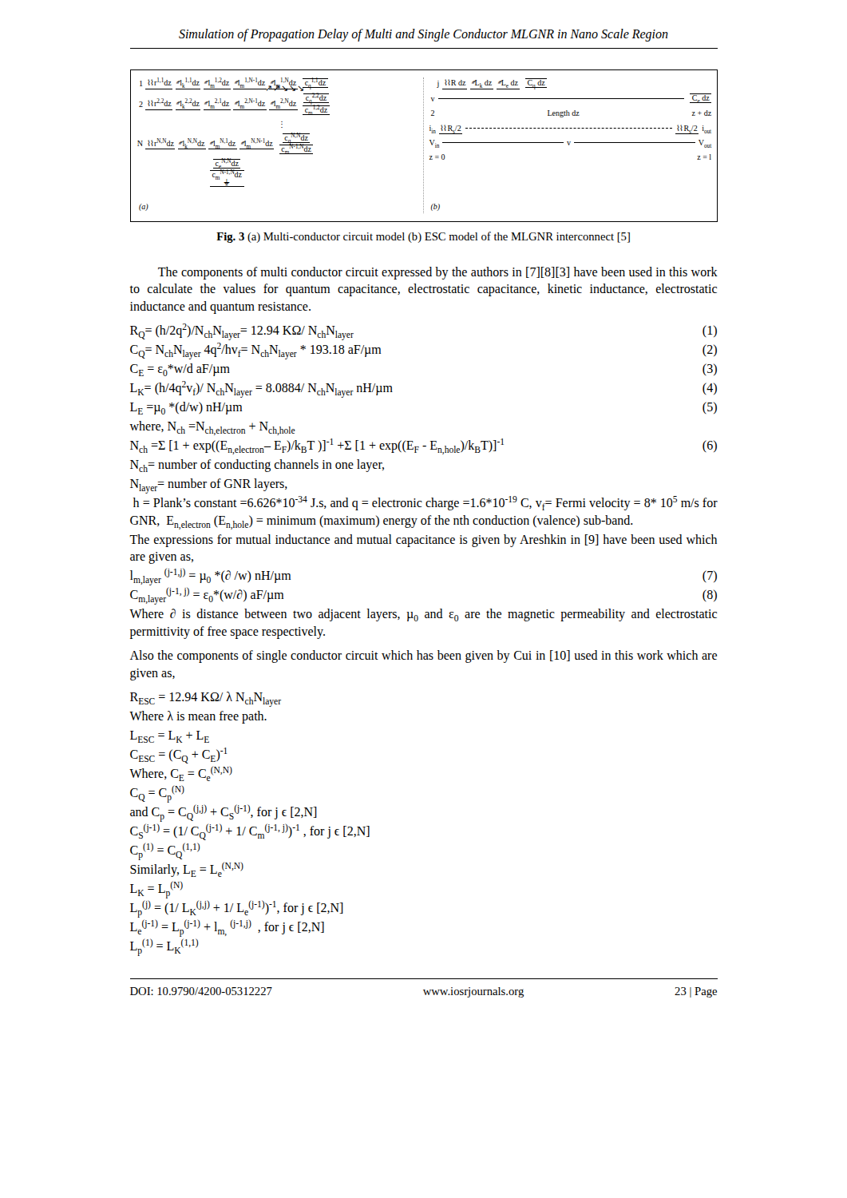Simulation of Propagation Delay of Multi and Single Conductor MLGNR in Nano Scale Region
↗↗↘↘↘
1 r1,1dz lk1,1dz lm1,2dz lm1,N-1dz lm1,Ndz cq1,1dz
2 r2,2dz lk2,2dz lm2,1dz lm2,N-1dz lm2,Ndz cq2,2dz cm1,2dz
⋮
N rN,Ndz lkN,Ndz lmN,1dz lmN,N-1dz cqN,Ndz cmN-1,Ndz
ceN,Ndz cmN-1,Ndz
(a)
j R dz Lk dz Le dz Cq dz
v Ce dz
2 Length dz z + dz
iin Rs/2 Rs/2 iout
Vin v Vout
z = 0 z = l
(b)
Fig. 3 (a) Multi-conductor circuit model (b) ESC model of the MLGNR interconnect [5]
The components of multi conductor circuit expressed by the authors in [7][8][3] have been used in this work to calculate the values for quantum capacitance, electrostatic capacitance, kinetic inductance, electrostatic inductance and quantum resistance.
RQ= (h/2q2)/NchNlayer= 12.94 KΩ/ NchNlayer (1)
CQ= NchNlayer 4q2/hvf= NchNlayer * 193.18 aF/µm (2)
CE = ε0*w/d aF/µm (3)
LK= (h/4q2vf)/ NchNlayer = 8.0884/ NchNlayer nH/µm (4)
LE =µ0 *(d/w) nH/µm (5)
where, Nch =Nch,electron + Nch,hole
Nch =Σ [1 + exp((En,electron– EF)/kBT )]-1 +Σ [1 + exp((EF - En,hole)/kBT)]-1 (6)
Nch= number of conducting channels in one layer,
Nlayer= number of GNR layers,
h = Plank’s constant =6.626*10-34 J.s, and q = electronic charge =1.6*10-19 C, vf= Fermi velocity = 8* 105 m/s for GNR, En,electron (En,hole) = minimum (maximum) energy of the nth conduction (valence) sub-band.
The expressions for mutual inductance and mutual capacitance is given by Areshkin in [9] have been used which are given as,
lm,layer (j-1,j) = µ0 *(∂ /w) nH/µm (7)
Cm,layer(j-1, j) = ε0*(w/∂) aF/µm (8)
Where ∂ is distance between two adjacent layers, µ0 and ε0 are the magnetic permeability and electrostatic permittivity of free space respectively.
Also the components of single conductor circuit which has been given by Cui in [10] used in this work which are given as,
RESC = 12.94 KΩ/ λ NchNlayer
Where λ is mean free path.
LESC = LK + LE
CESC = (CQ + CE)-1
Where, CE = Ce(N,N)
CQ = Cp(N)
and Cp = CQ(j,j) + CS(j-1), for j ϵ [2,N]
CS(j-1) = (1/ CQ(j-1) + 1/ Cm(j-1, j))-1 , for j ϵ [2,N]
Cp(1) = CQ(1,1)
Similarly, LE = Le(N,N)
LK = Lp(N)
Lp(j) = (1/ LK(j,j) + 1/ Le(j-1))-1, for j ϵ [2,N]
Le(j-1) = Lp(j-1) + lm, (j-1,j) , for j ϵ [2,N]
Lp(1) = LK(1,1)
DOI: 10.9790/4200-05312227 www.iosrjournals.org 23 | Page